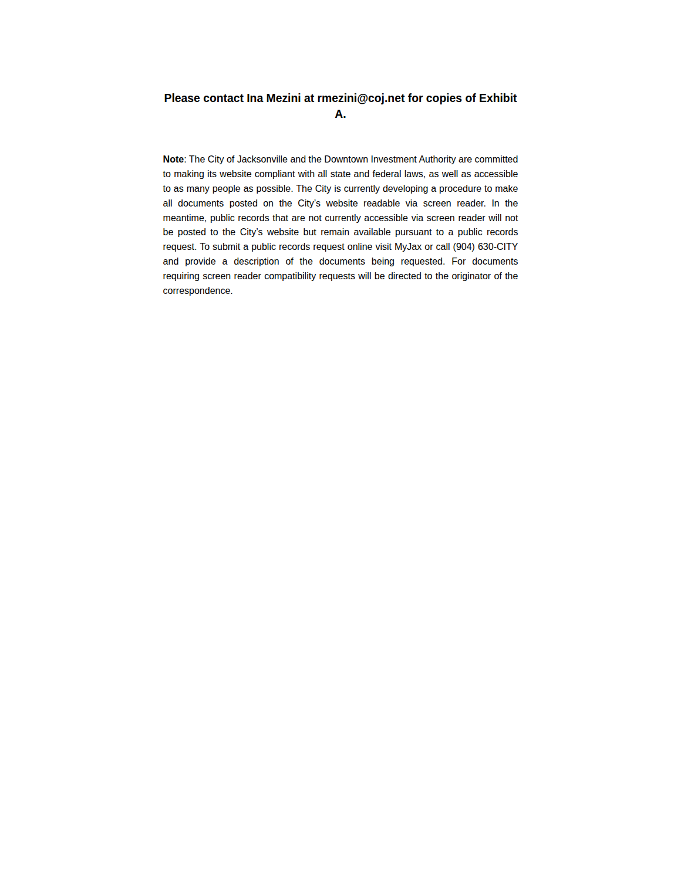Please contact Ina Mezini at rmezini@coj.net for copies of Exhibit A.
Note: The City of Jacksonville and the Downtown Investment Authority are committed to making its website compliant with all state and federal laws, as well as accessible to as many people as possible. The City is currently developing a procedure to make all documents posted on the City’s website readable via screen reader. In the meantime, public records that are not currently accessible via screen reader will not be posted to the City’s website but remain available pursuant to a public records request. To submit a public records request online visit MyJax or call (904) 630-CITY and provide a description of the documents being requested. For documents requiring screen reader compatibility requests will be directed to the originator of the correspondence.